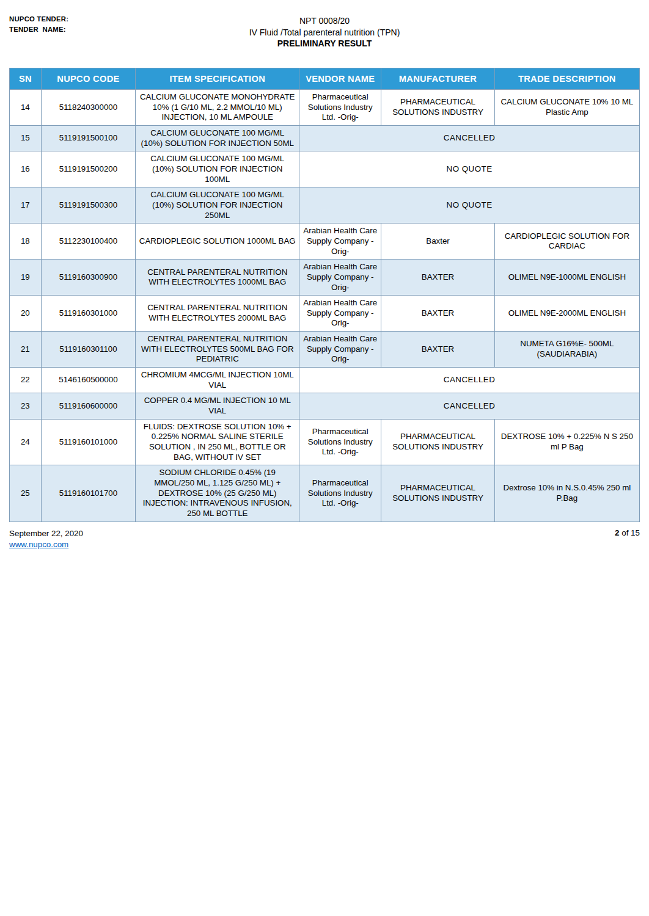NUPCO TENDER:
TENDER NAME:
NPT 0008/20
IV Fluid /Total parenteral nutrition (TPN)
PRELIMINARY RESULT
نبكو
NUPCO
| SN | NUPCO CODE | ITEM SPECIFICATION | VENDOR NAME | MANUFACTURER | TRADE DESCRIPTION |
| --- | --- | --- | --- | --- | --- |
| 14 | 5118240300000 | CALCIUM GLUCONATE MONOHYDRATE 10% (1 G/10 ML, 2.2 MMOL/10 ML) INJECTION, 10 ML AMPOULE | Pharmaceutical Solutions Industry Ltd. -Orig- | PHARMACEUTICAL SOLUTIONS INDUSTRY | CALCIUM GLUCONATE 10% 10 ML Plastic Amp |
| 15 | 5119191500100 | CALCIUM GLUCONATE 100 MG/ML (10%) SOLUTION FOR INJECTION 50ML | CANCELLED |
| 16 | 5119191500200 | CALCIUM GLUCONATE 100 MG/ML (10%) SOLUTION FOR INJECTION 100ML | NO QUOTE |
| 17 | 5119191500300 | CALCIUM GLUCONATE 100 MG/ML (10%) SOLUTION FOR INJECTION 250ML | NO QUOTE |
| 18 | 5112230100400 | CARDIOPLEGIC SOLUTION 1000ML BAG | Arabian Health Care Supply Company -Orig- | Baxter | CARDIOPLEGIC SOLUTION FOR CARDIAC |
| 19 | 5119160300900 | CENTRAL PARENTERAL NUTRITION WITH ELECTROLYTES 1000ML BAG | Arabian Health Care Supply Company -Orig- | BAXTER | OLIMEL N9E-1000ML ENGLISH |
| 20 | 5119160301000 | CENTRAL PARENTERAL NUTRITION WITH ELECTROLYTES 2000ML BAG | Arabian Health Care Supply Company -Orig- | BAXTER | OLIMEL N9E-2000ML ENGLISH |
| 21 | 5119160301100 | CENTRAL PARENTERAL NUTRITION WITH ELECTROLYTES 500ML BAG FOR PEDIATRIC | Arabian Health Care Supply Company -Orig- | BAXTER | NUMETA G16%E- 500ML (SAUDIARABIA) |
| 22 | 5146160500000 | CHROMIUM 4MCG/ML INJECTION 10ML VIAL | CANCELLED |
| 23 | 5119160600000 | COPPER 0.4 MG/ML INJECTION 10 ML VIAL | CANCELLED |
| 24 | 5119160101000 | FLUIDS: DEXTROSE SOLUTION 10% + 0.225% NORMAL SALINE STERILE SOLUTION , IN 250 ML, BOTTLE OR BAG, WITHOUT IV SET | Pharmaceutical Solutions Industry Ltd. -Orig- | PHARMACEUTICAL SOLUTIONS INDUSTRY | DEXTROSE 10% + 0.225% N S 250 ml P Bag |
| 25 | 5119160101700 | SODIUM CHLORIDE 0.45% (19 MMOL/250 ML, 1.125 G/250 ML) + DEXTROSE 10% (25 G/250 ML) INJECTION: INTRAVENOUS INFUSION, 250 ML BOTTLE | Pharmaceutical Solutions Industry Ltd. -Orig- | PHARMACEUTICAL SOLUTIONS INDUSTRY | Dextrose 10% in N.S.0.45% 250 ml P.Bag |
September 22, 2020
www.nupco.com
2 of 15